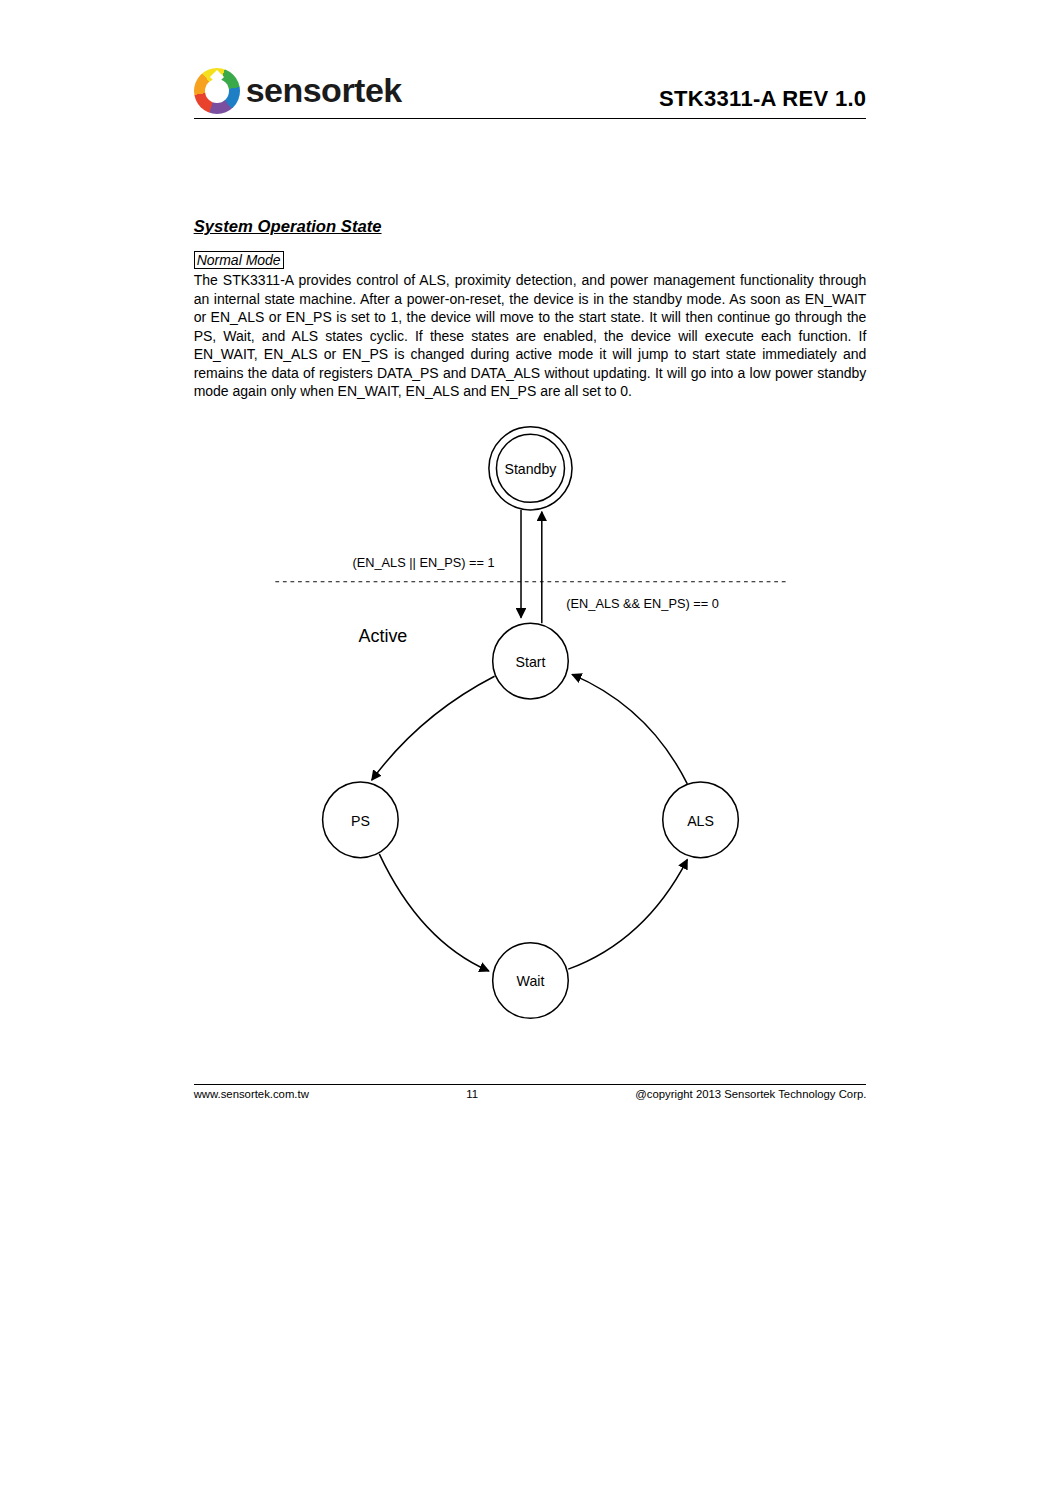sensortek
STK3311-A REV 1.0
System Operation State
Normal Mode
The STK3311-A provides control of ALS, proximity detection, and power management functionality through an internal state machine. After a power-on-reset, the device is in the standby mode. As soon as EN_WAIT or EN_ALS or EN_PS is set to 1, the device will move to the start state. It will then continue go through the PS, Wait, and ALS states cyclic. If these states are enabled, the device will execute each function. If EN_WAIT, EN_ALS or EN_PS is changed during active mode it will jump to start state immediately and remains the data of registers DATA_PS and DATA_ALS without updating. It will go into a low power standby mode again only when EN_WAIT, EN_ALS and EN_PS are all set to 0.
Standby (EN_ALS || EN_PS) == 1 (EN_ALS && EN_PS) == 0 Active Start PS ALS Wait
www.sensortek.com.tw
11
@copyright 2013 Sensortek Technology Corp.